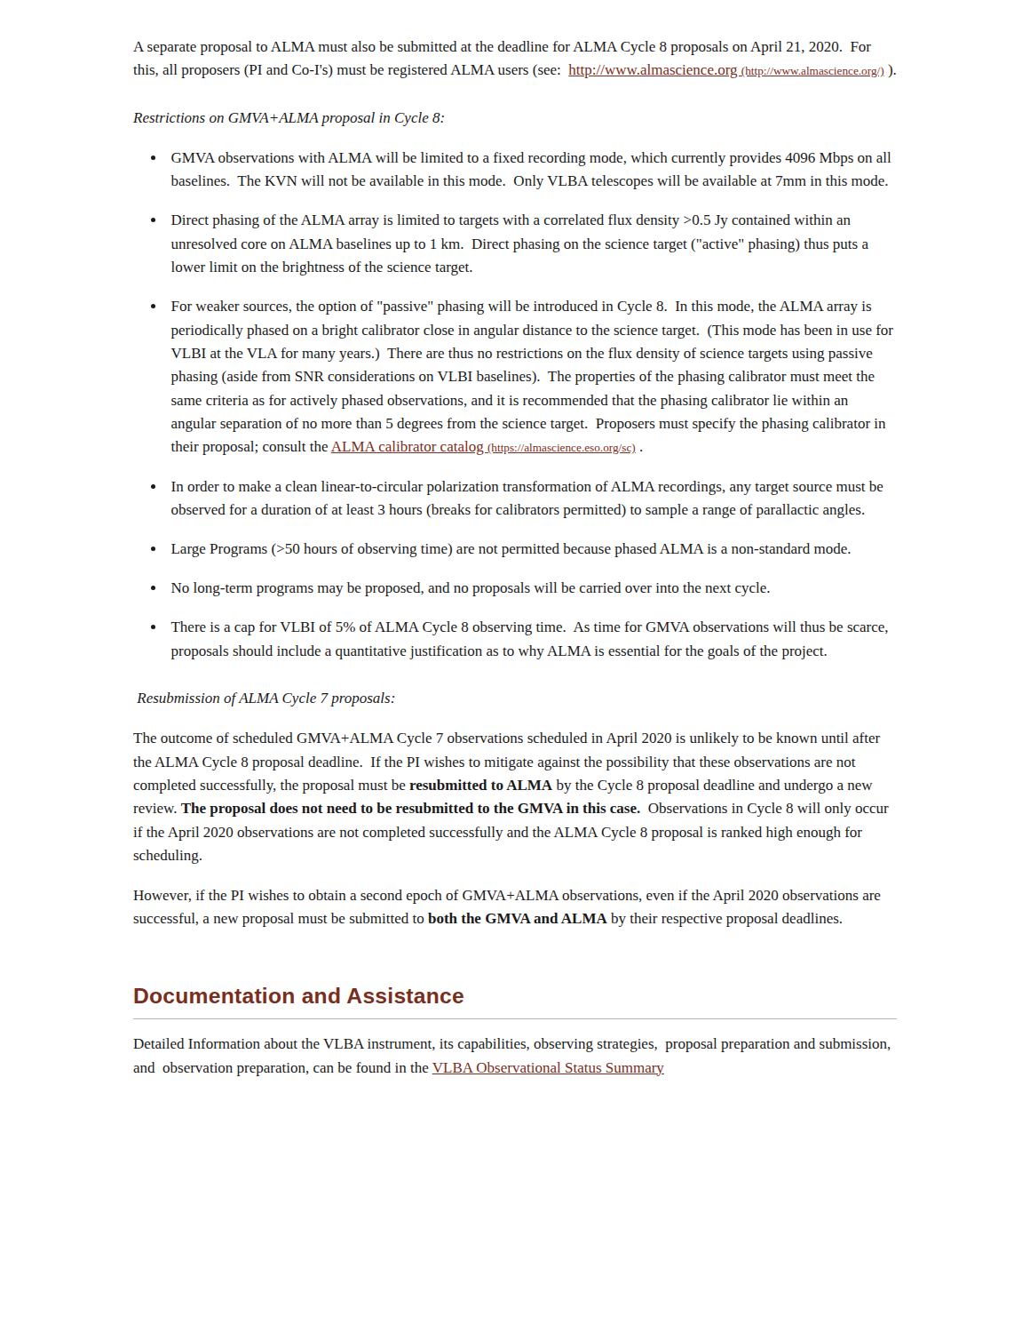A separate proposal to ALMA must also be submitted at the deadline for ALMA Cycle 8 proposals on April 21, 2020. For this, all proposers (PI and Co-I's) must be registered ALMA users (see: http://www.almascience.org (http://www.almascience.org/) ).
Restrictions on GMVA+ALMA proposal in Cycle 8:
GMVA observations with ALMA will be limited to a fixed recording mode, which currently provides 4096 Mbps on all baselines. The KVN will not be available in this mode. Only VLBA telescopes will be available at 7mm in this mode.
Direct phasing of the ALMA array is limited to targets with a correlated flux density >0.5 Jy contained within an unresolved core on ALMA baselines up to 1 km. Direct phasing on the science target ("active" phasing) thus puts a lower limit on the brightness of the science target.
For weaker sources, the option of "passive" phasing will be introduced in Cycle 8. In this mode, the ALMA array is periodically phased on a bright calibrator close in angular distance to the science target. (This mode has been in use for VLBI at the VLA for many years.) There are thus no restrictions on the flux density of science targets using passive phasing (aside from SNR considerations on VLBI baselines). The properties of the phasing calibrator must meet the same criteria as for actively phased observations, and it is recommended that the phasing calibrator lie within an angular separation of no more than 5 degrees from the science target. Proposers must specify the phasing calibrator in their proposal; consult the ALMA calibrator catalog (https://almascience.eso.org/sc) .
In order to make a clean linear-to-circular polarization transformation of ALMA recordings, any target source must be observed for a duration of at least 3 hours (breaks for calibrators permitted) to sample a range of parallactic angles.
Large Programs (>50 hours of observing time) are not permitted because phased ALMA is a non-standard mode.
No long-term programs may be proposed, and no proposals will be carried over into the next cycle.
There is a cap for VLBI of 5% of ALMA Cycle 8 observing time. As time for GMVA observations will thus be scarce, proposals should include a quantitative justification as to why ALMA is essential for the goals of the project.
Resubmission of ALMA Cycle 7 proposals:
The outcome of scheduled GMVA+ALMA Cycle 7 observations scheduled in April 2020 is unlikely to be known until after the ALMA Cycle 8 proposal deadline. If the PI wishes to mitigate against the possibility that these observations are not completed successfully, the proposal must be resubmitted to ALMA by the Cycle 8 proposal deadline and undergo a new review. The proposal does not need to be resubmitted to the GMVA in this case. Observations in Cycle 8 will only occur if the April 2020 observations are not completed successfully and the ALMA Cycle 8 proposal is ranked high enough for scheduling.
However, if the PI wishes to obtain a second epoch of GMVA+ALMA observations, even if the April 2020 observations are successful, a new proposal must be submitted to both the GMVA and ALMA by their respective proposal deadlines.
Documentation and Assistance
Detailed Information about the VLBA instrument, its capabilities, observing strategies, proposal preparation and submission, and observation preparation, can be found in the VLBA Observational Status Summary